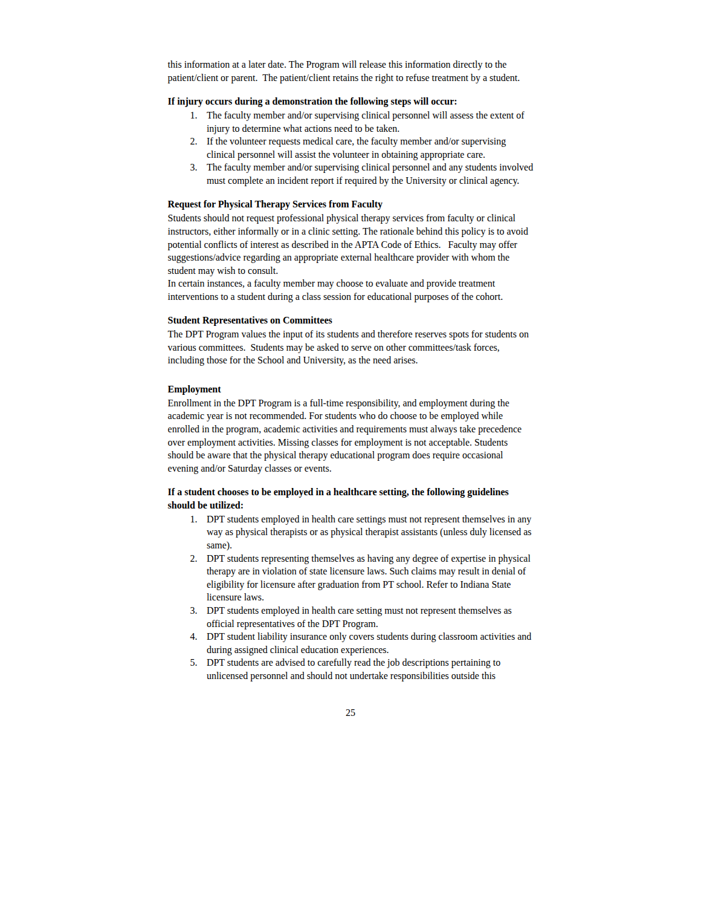this information at a later date. The Program will release this information directly to the patient/client or parent. The patient/client retains the right to refuse treatment by a student.
If injury occurs during a demonstration the following steps will occur:
The faculty member and/or supervising clinical personnel will assess the extent of injury to determine what actions need to be taken.
If the volunteer requests medical care, the faculty member and/or supervising clinical personnel will assist the volunteer in obtaining appropriate care.
The faculty member and/or supervising clinical personnel and any students involved must complete an incident report if required by the University or clinical agency.
Request for Physical Therapy Services from Faculty
Students should not request professional physical therapy services from faculty or clinical instructors, either informally or in a clinic setting. The rationale behind this policy is to avoid potential conflicts of interest as described in the APTA Code of Ethics. Faculty may offer suggestions/advice regarding an appropriate external healthcare provider with whom the student may wish to consult.
In certain instances, a faculty member may choose to evaluate and provide treatment interventions to a student during a class session for educational purposes of the cohort.
Student Representatives on Committees
The DPT Program values the input of its students and therefore reserves spots for students on various committees. Students may be asked to serve on other committees/task forces, including those for the School and University, as the need arises.
Employment
Enrollment in the DPT Program is a full-time responsibility, and employment during the academic year is not recommended. For students who do choose to be employed while enrolled in the program, academic activities and requirements must always take precedence over employment activities. Missing classes for employment is not acceptable. Students should be aware that the physical therapy educational program does require occasional evening and/or Saturday classes or events.
If a student chooses to be employed in a healthcare setting, the following guidelines should be utilized:
DPT students employed in health care settings must not represent themselves in any way as physical therapists or as physical therapist assistants (unless duly licensed as same).
DPT students representing themselves as having any degree of expertise in physical therapy are in violation of state licensure laws. Such claims may result in denial of eligibility for licensure after graduation from PT school. Refer to Indiana State licensure laws.
DPT students employed in health care setting must not represent themselves as official representatives of the DPT Program.
DPT student liability insurance only covers students during classroom activities and during assigned clinical education experiences.
DPT students are advised to carefully read the job descriptions pertaining to unlicensed personnel and should not undertake responsibilities outside this
25